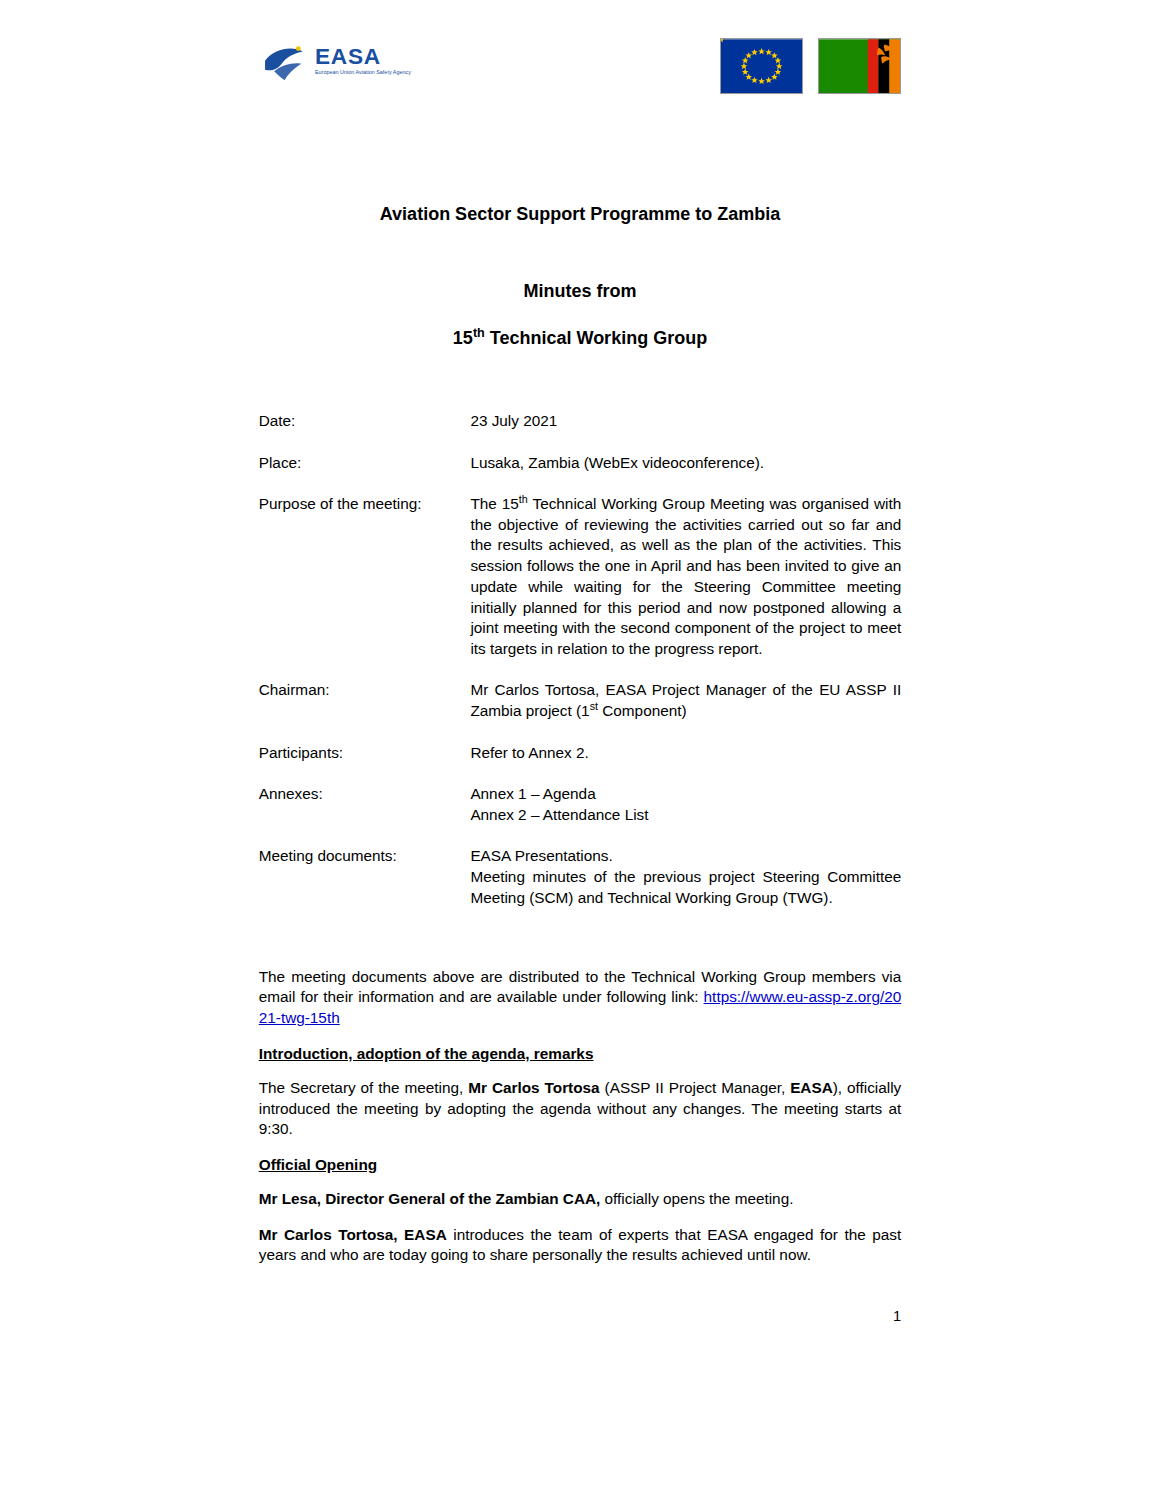EASA European Union Aviation Safety Agency
Aviation Sector Support Programme to Zambia
Minutes from
15th Technical Working Group
| Date: | 23 July 2021 |
| Place: | Lusaka, Zambia (WebEx videoconference). |
| Purpose of the meeting: | The 15 th Technical Working Group Meeting was organised with the objective of reviewing the activities carried out so far and the results achieved, as well as the plan of the activities. This session follows the one in April and has been invited to give an update while waiting for the Steering Committee meeting initially planned for this period and now postponed allowing a joint meeting with the second component of the project to meet its targets in relation to the progress report. |
| Chairman: | Mr Carlos Tortosa, EASA Project Manager of the EU ASSP II Zambia project (1 st Component) |
| Participants: | Refer to Annex 2. |
| Annexes: | Annex 1 – Agenda Annex 2 – Attendance List |
| Meeting documents: | EASA Presentations. Meeting minutes of the previous project Steering Committee Meeting (SCM) and Technical Working Group (TWG). |
The meeting documents above are distributed to the Technical Working Group members via email for their information and are available under following link: https://www.eu-assp-z.org/2021-twg-15th
Introduction, adoption of the agenda, remarks
The Secretary of the meeting, Mr Carlos Tortosa (ASSP II Project Manager, EASA), officially introduced the meeting by adopting the agenda without any changes. The meeting starts at 9:30.
Official Opening
Mr Lesa, Director General of the Zambian CAA, officially opens the meeting.
Mr Carlos Tortosa, EASA introduces the team of experts that EASA engaged for the past years and who are today going to share personally the results achieved until now.
1